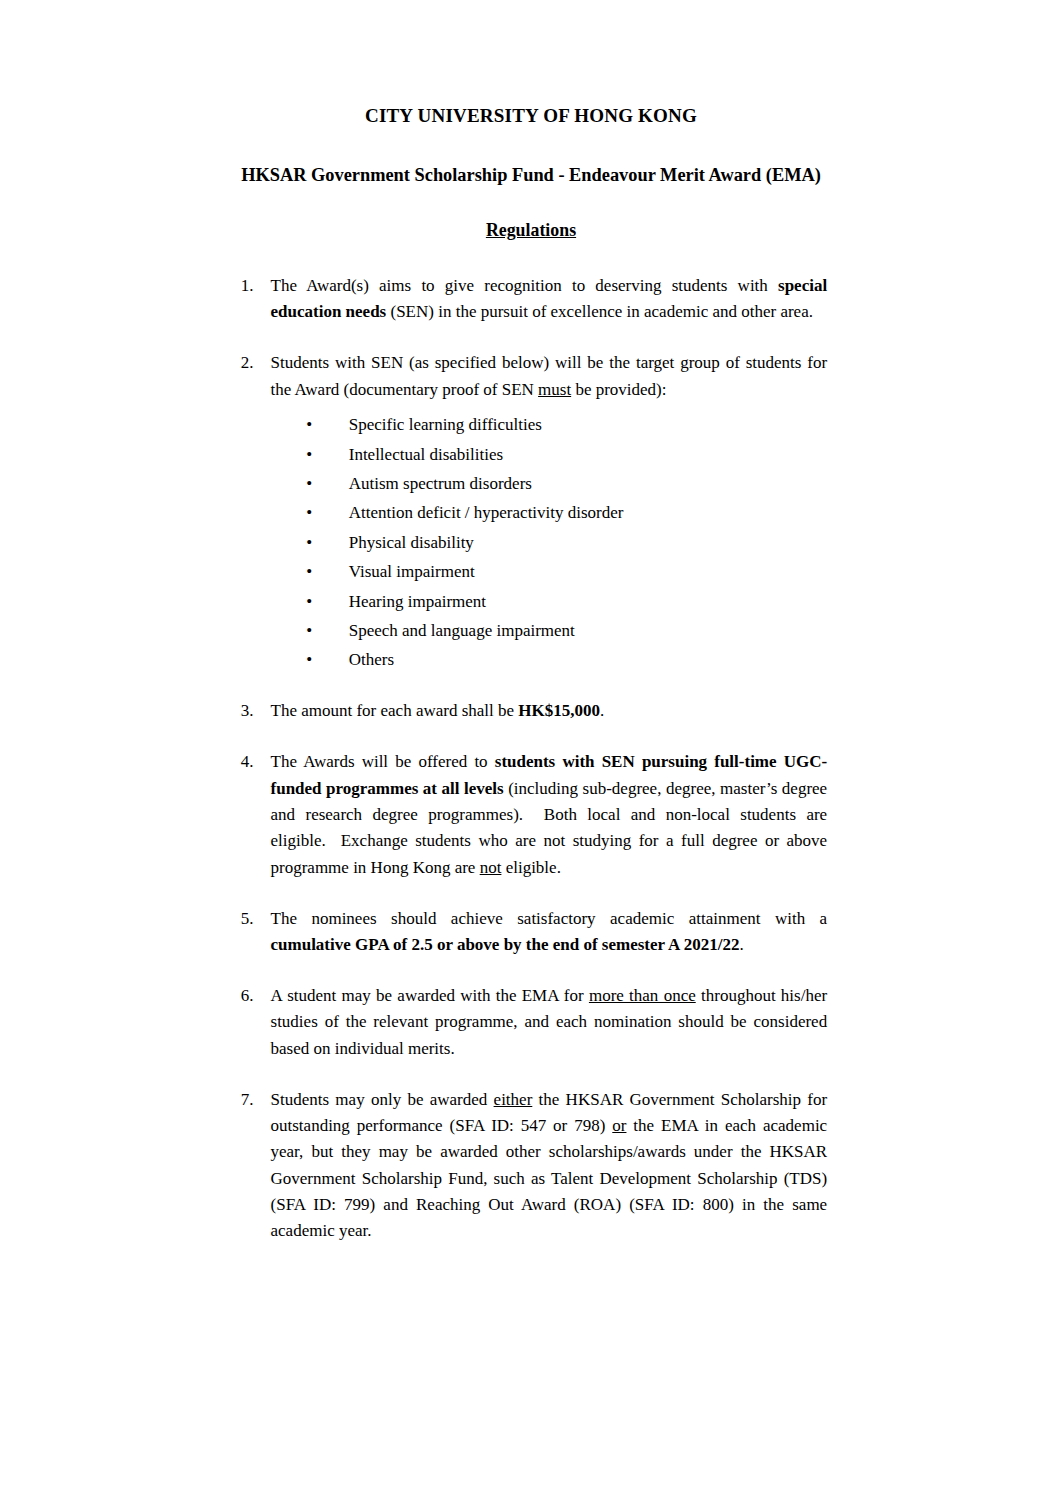CITY UNIVERSITY OF HONG KONG
HKSAR Government Scholarship Fund - Endeavour Merit Award (EMA)
Regulations
The Award(s) aims to give recognition to deserving students with special education needs (SEN) in the pursuit of excellence in academic and other area.
Students with SEN (as specified below) will be the target group of students for the Award (documentary proof of SEN must be provided):
Specific learning difficulties
Intellectual disabilities
Autism spectrum disorders
Attention deficit / hyperactivity disorder
Physical disability
Visual impairment
Hearing impairment
Speech and language impairment
Others
The amount for each award shall be HK$15,000.
The Awards will be offered to students with SEN pursuing full-time UGC-funded programmes at all levels (including sub-degree, degree, master’s degree and research degree programmes). Both local and non-local students are eligible. Exchange students who are not studying for a full degree or above programme in Hong Kong are not eligible.
The nominees should achieve satisfactory academic attainment with a cumulative GPA of 2.5 or above by the end of semester A 2021/22.
A student may be awarded with the EMA for more than once throughout his/her studies of the relevant programme, and each nomination should be considered based on individual merits.
Students may only be awarded either the HKSAR Government Scholarship for outstanding performance (SFA ID: 547 or 798) or the EMA in each academic year, but they may be awarded other scholarships/awards under the HKSAR Government Scholarship Fund, such as Talent Development Scholarship (TDS) (SFA ID: 799) and Reaching Out Award (ROA) (SFA ID: 800) in the same academic year.